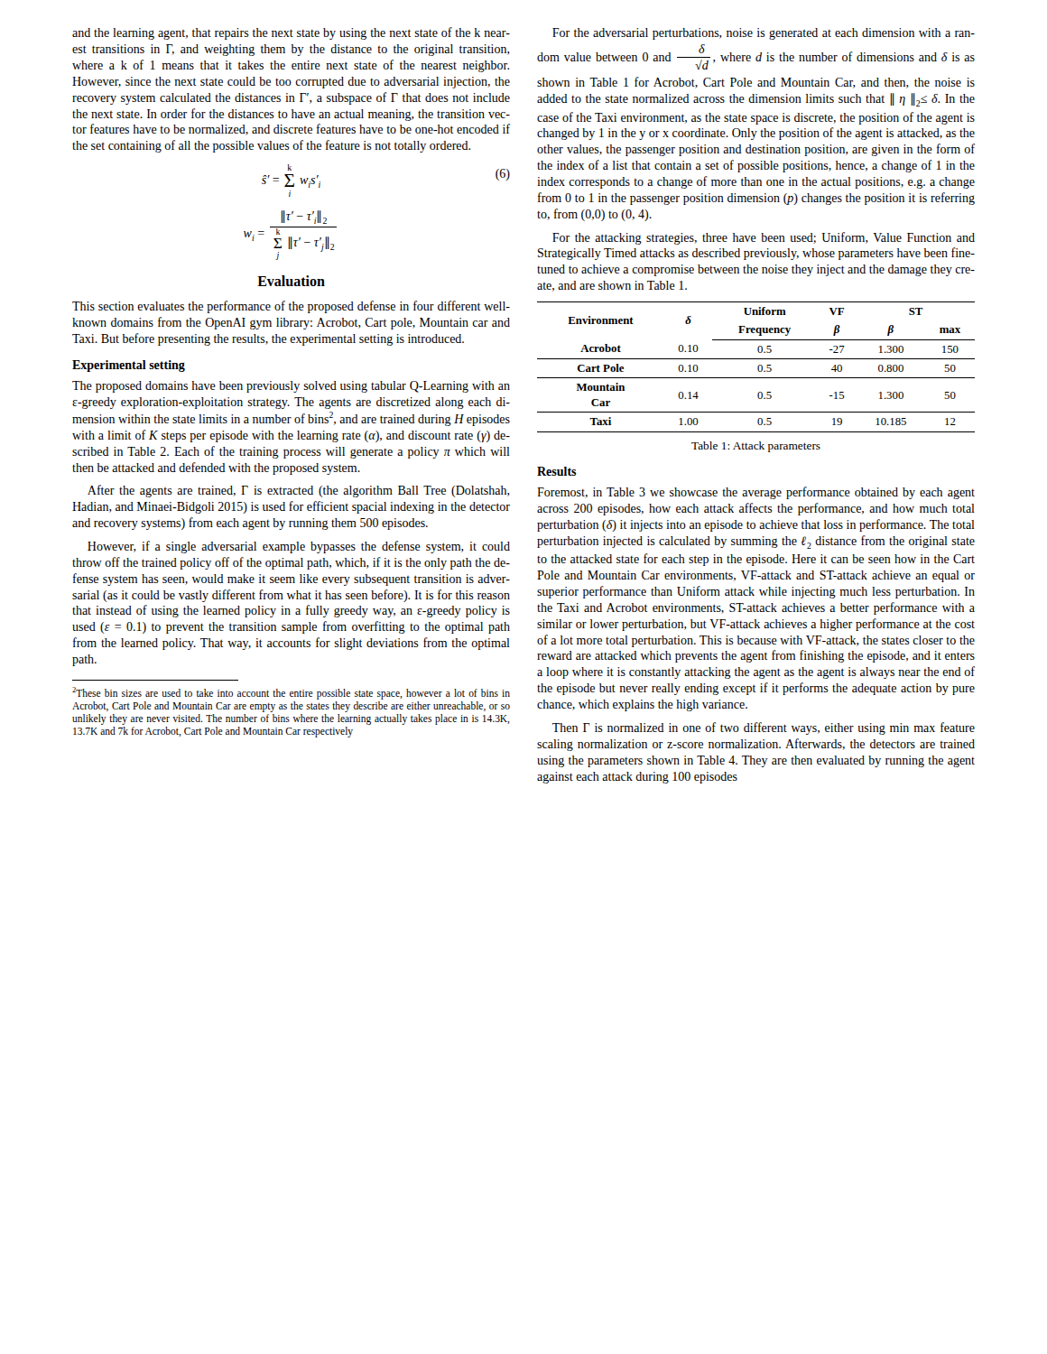and the learning agent, that repairs the next state by using the next state of the k nearest transitions in Γ, and weighting them by the distance to the original transition, where a k of 1 means that it takes the entire next state of the nearest neighbor. However, since the next state could be too corrupted due to adversarial injection, the recovery system calculated the distances in Γ′, a subspace of Γ that does not include the next state. In order for the distances to have an actual meaning, the transition vector features have to be normalized, and discrete features have to be one-hot encoded if the set containing of all the possible values of the feature is not totally ordered.
(6) ŝ′ = kΣi wis′i
wi = ∥τ′ − τ′i∥2 kΣj ∥τ′ − τ′j∥2
Evaluation
This section evaluates the performance of the proposed defense in four different well-known domains from the OpenAI gym library: Acrobot, Cart pole, Mountain car and Taxi. But before presenting the results, the experimental setting is introduced.
Experimental setting
The proposed domains have been previously solved using tabular Q-Learning with an ε-greedy exploration-exploitation strategy. The agents are discretized along each dimension within the state limits in a number of bins2, and are trained during H episodes with a limit of K steps per episode with the learning rate (α), and discount rate (γ) described in Table 2. Each of the training process will generate a policy π which will then be attacked and defended with the proposed system.
After the agents are trained, Γ is extracted (the algorithm Ball Tree (Dolatshah, Hadian, and Minaei-Bidgoli 2015) is used for efficient spacial indexing in the detector and recovery systems) from each agent by running them 500 episodes.
However, if a single adversarial example bypasses the defense system, it could throw off the trained policy off of the optimal path, which, if it is the only path the defense system has seen, would make it seem like every subsequent transition is adversarial (as it could be vastly different from what it has seen before). It is for this reason that instead of using the learned policy in a fully greedy way, an ε-greedy policy is used (ε = 0.1) to prevent the transition sample from overfitting to the optimal path from the learned policy. That way, it accounts for slight deviations from the optimal path.
2These bin sizes are used to take into account the entire possible state space, however a lot of bins in Acrobot, Cart Pole and Mountain Car are empty as the states they describe are either unreachable, or so unlikely they are never visited. The number of bins where the learning actually takes place in is 14.3K, 13.7K and 7k for Acrobot, Cart Pole and Mountain Car respectively
For the adversarial perturbations, noise is generated at each dimension with a random value between 0 and δ√d, where d is the number of dimensions and δ is as shown in Table 1 for Acrobot, Cart Pole and Mountain Car, and then, the noise is added to the state normalized across the dimension limits such that ∥ η ∥2≤ δ. In the case of the Taxi environment, as the state space is discrete, the position of the agent is changed by 1 in the y or x coordinate. Only the position of the agent is attacked, as the other values, the passenger position and destination position, are given in the form of the index of a list that contain a set of possible positions, hence, a change of 1 in the index corresponds to a change of more than one in the actual positions, e.g. a change from 0 to 1 in the passenger position dimension (p) changes the position it is referring to, from (0,0) to (0, 4).
For the attacking strategies, three have been used; Uniform, Value Function and Strategically Timed attacks as described previously, whose parameters have been fine-tuned to achieve a compromise between the noise they inject and the damage they create, and are shown in Table 1.
| Environment | δ | Uniform | VF | ST |
| --- | --- | --- | --- | --- |
| Frequency | β | β | max |
| Acrobot | 0.10 | 0.5 | -27 | 1.300 | 150 |
| Cart Pole | 0.10 | 0.5 | 40 | 0.800 | 50 |
| Mountain Car | 0.14 | 0.5 | -15 | 1.300 | 50 |
| Taxi | 1.00 | 0.5 | 19 | 10.185 | 12 |
Table 1: Attack parameters
Results
Foremost, in Table 3 we showcase the average performance obtained by each agent across 200 episodes, how each attack affects the performance, and how much total perturbation (δ) it injects into an episode to achieve that loss in performance. The total perturbation injected is calculated by summing the ℓ2 distance from the original state to the attacked state for each step in the episode. Here it can be seen how in the Cart Pole and Mountain Car environments, VF-attack and ST-attack achieve an equal or superior performance than Uniform attack while injecting much less perturbation. In the Taxi and Acrobot environments, ST-attack achieves a better performance with a similar or lower perturbation, but VF-attack achieves a higher performance at the cost of a lot more total perturbation. This is because with VF-attack, the states closer to the reward are attacked which prevents the agent from finishing the episode, and it enters a loop where it is constantly attacking the agent as the agent is always near the end of the episode but never really ending except if it performs the adequate action by pure chance, which explains the high variance.
Then Γ is normalized in one of two different ways, either using min max feature scaling normalization or z-score normalization. Afterwards, the detectors are trained using the parameters shown in Table 4. They are then evaluated by running the agent against each attack during 100 episodes